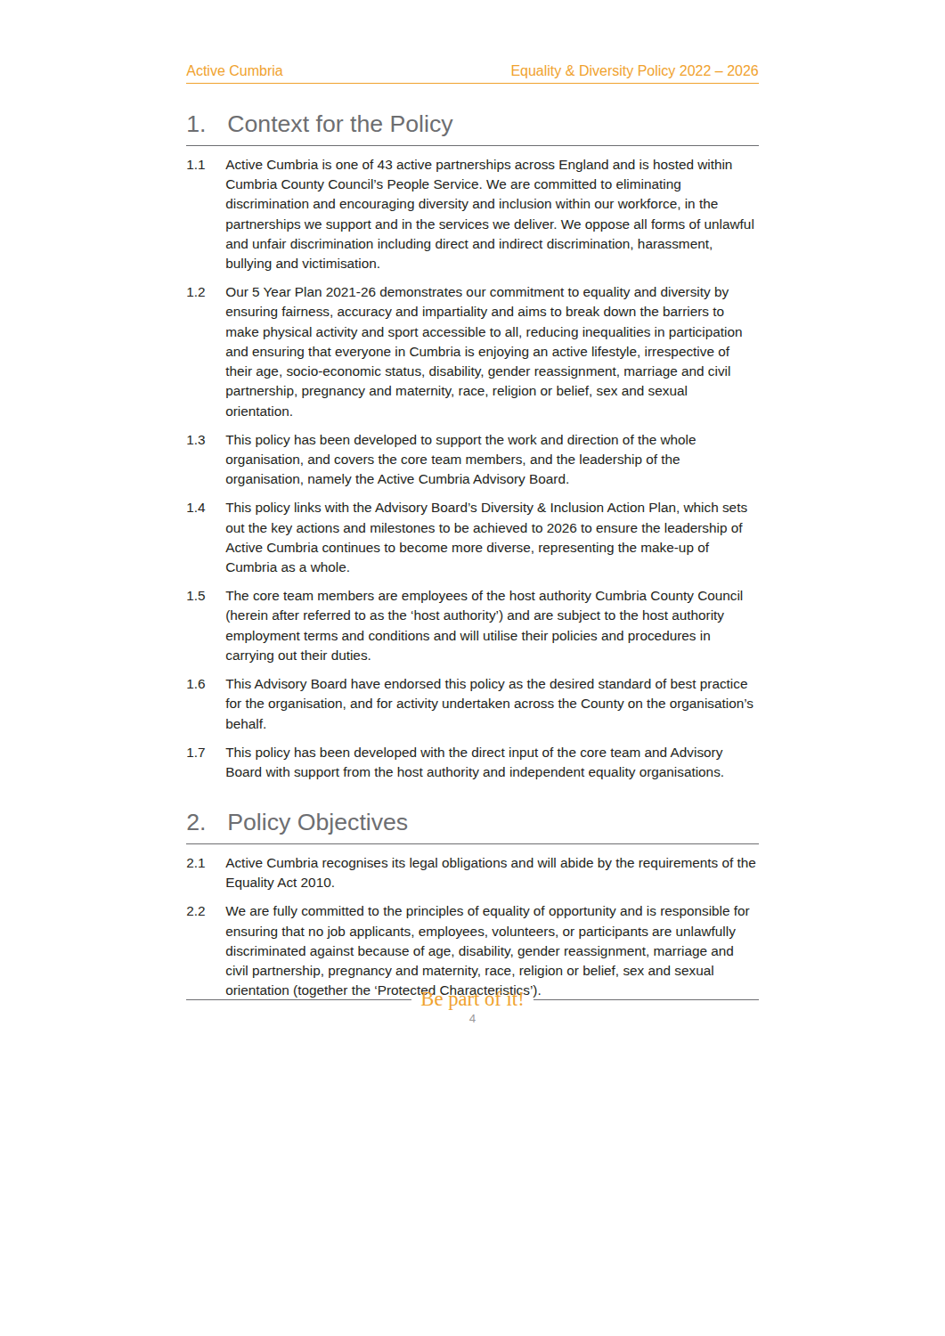Active Cumbria Equality & Diversity Policy 2022 – 2026
1. Context for the Policy
1.1
Active Cumbria is one of 43 active partnerships across England and is hosted within Cumbria County Council’s People Service. We are committed to eliminating discrimination and encouraging diversity and inclusion within our workforce, in the partnerships we support and in the services we deliver. We oppose all forms of unlawful and unfair discrimination including direct and indirect discrimination, harassment, bullying and victimisation.
1.2
Our 5 Year Plan 2021-26 demonstrates our commitment to equality and diversity by ensuring fairness, accuracy and impartiality and aims to break down the barriers to make physical activity and sport accessible to all, reducing inequalities in participation and ensuring that everyone in Cumbria is enjoying an active lifestyle, irrespective of their age, socio-economic status, disability, gender reassignment, marriage and civil partnership, pregnancy and maternity, race, religion or belief, sex and sexual orientation.
1.3
This policy has been developed to support the work and direction of the whole organisation, and covers the core team members, and the leadership of the organisation, namely the Active Cumbria Advisory Board.
1.4
This policy links with the Advisory Board’s Diversity & Inclusion Action Plan, which sets out the key actions and milestones to be achieved to 2026 to ensure the leadership of Active Cumbria continues to become more diverse, representing the make-up of Cumbria as a whole.
1.5
The core team members are employees of the host authority Cumbria County Council (herein after referred to as the ‘host authority’) and are subject to the host authority employment terms and conditions and will utilise their policies and procedures in carrying out their duties.
1.6
This Advisory Board have endorsed this policy as the desired standard of best practice for the organisation, and for activity undertaken across the County on the organisation’s behalf.
1.7
This policy has been developed with the direct input of the core team and Advisory Board with support from the host authority and independent equality organisations.
2. Policy Objectives
2.1
Active Cumbria recognises its legal obligations and will abide by the requirements of the Equality Act 2010.
2.2
We are fully committed to the principles of equality of opportunity and is responsible for ensuring that no job applicants, employees, volunteers, or participants are unlawfully discriminated against because of age, disability, gender reassignment, marriage and civil partnership, pregnancy and maternity, race, religion or belief, sex and sexual orientation (together the ‘Protected Characteristics’).
Be part of it!
4